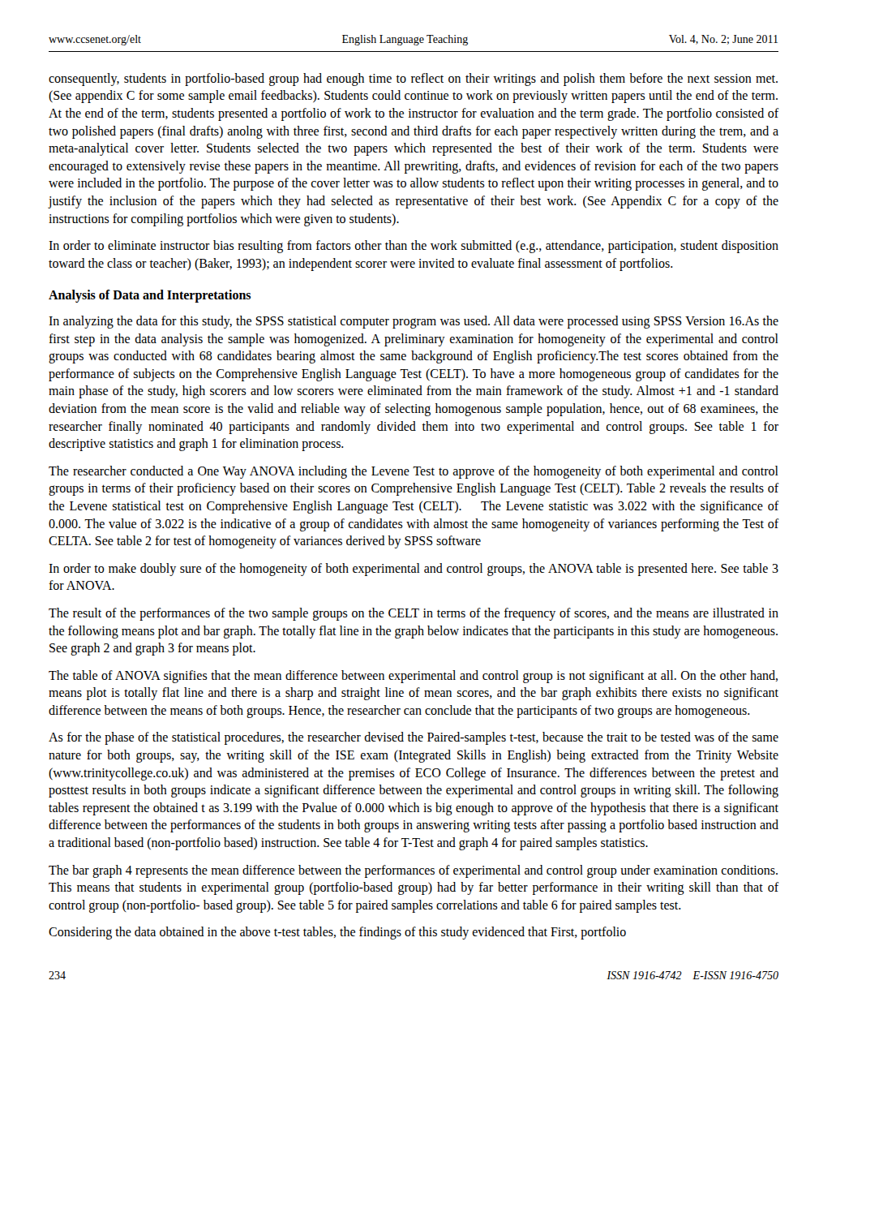www.ccsenet.org/elt English Language Teaching Vol. 4, No. 2; June 2011
consequently, students in portfolio-based group had enough time to reflect on their writings and polish them before the next session met. (See appendix C for some sample email feedbacks). Students could continue to work on previously written papers until the end of the term. At the end of the term, students presented a portfolio of work to the instructor for evaluation and the term grade. The portfolio consisted of two polished papers (final drafts) anolng with three first, second and third drafts for each paper respectively written during the trem, and a meta-analytical cover letter. Students selected the two papers which represented the best of their work of the term. Students were encouraged to extensively revise these papers in the meantime. All prewriting, drafts, and evidences of revision for each of the two papers were included in the portfolio. The purpose of the cover letter was to allow students to reflect upon their writing processes in general, and to justify the inclusion of the papers which they had selected as representative of their best work. (See Appendix C for a copy of the instructions for compiling portfolios which were given to students).
In order to eliminate instructor bias resulting from factors other than the work submitted (e.g., attendance, participation, student disposition toward the class or teacher) (Baker, 1993); an independent scorer were invited to evaluate final assessment of portfolios.
Analysis of Data and Interpretations
In analyzing the data for this study, the SPSS statistical computer program was used. All data were processed using SPSS Version 16.As the first step in the data analysis the sample was homogenized. A preliminary examination for homogeneity of the experimental and control groups was conducted with 68 candidates bearing almost the same background of English proficiency.The test scores obtained from the performance of subjects on the Comprehensive English Language Test (CELT). To have a more homogeneous group of candidates for the main phase of the study, high scorers and low scorers were eliminated from the main framework of the study. Almost +1 and -1 standard deviation from the mean score is the valid and reliable way of selecting homogenous sample population, hence, out of 68 examinees, the researcher finally nominated 40 participants and randomly divided them into two experimental and control groups. See table 1 for descriptive statistics and graph 1 for elimination process.
The researcher conducted a One Way ANOVA including the Levene Test to approve of the homogeneity of both experimental and control groups in terms of their proficiency based on their scores on Comprehensive English Language Test (CELT). Table 2 reveals the results of the Levene statistical test on Comprehensive English Language Test (CELT). The Levene statistic was 3.022 with the significance of 0.000. The value of 3.022 is the indicative of a group of candidates with almost the same homogeneity of variances performing the Test of CELTA. See table 2 for test of homogeneity of variances derived by SPSS software
In order to make doubly sure of the homogeneity of both experimental and control groups, the ANOVA table is presented here. See table 3 for ANOVA.
The result of the performances of the two sample groups on the CELT in terms of the frequency of scores, and the means are illustrated in the following means plot and bar graph. The totally flat line in the graph below indicates that the participants in this study are homogeneous. See graph 2 and graph 3 for means plot.
The table of ANOVA signifies that the mean difference between experimental and control group is not significant at all. On the other hand, means plot is totally flat line and there is a sharp and straight line of mean scores, and the bar graph exhibits there exists no significant difference between the means of both groups. Hence, the researcher can conclude that the participants of two groups are homogeneous.
As for the phase of the statistical procedures, the researcher devised the Paired-samples t-test, because the trait to be tested was of the same nature for both groups, say, the writing skill of the ISE exam (Integrated Skills in English) being extracted from the Trinity Website (www.trinitycollege.co.uk) and was administered at the premises of ECO College of Insurance. The differences between the pretest and posttest results in both groups indicate a significant difference between the experimental and control groups in writing skill. The following tables represent the obtained t as 3.199 with the Pvalue of 0.000 which is big enough to approve of the hypothesis that there is a significant difference between the performances of the students in both groups in answering writing tests after passing a portfolio based instruction and a traditional based (non-portfolio based) instruction. See table 4 for T-Test and graph 4 for paired samples statistics.
The bar graph 4 represents the mean difference between the performances of experimental and control group under examination conditions. This means that students in experimental group (portfolio-based group) had by far better performance in their writing skill than that of control group (non-portfolio- based group). See table 5 for paired samples correlations and table 6 for paired samples test.
Considering the data obtained in the above t-test tables, the findings of this study evidenced that First, portfolio
234 ISSN 1916-4742 E-ISSN 1916-4750